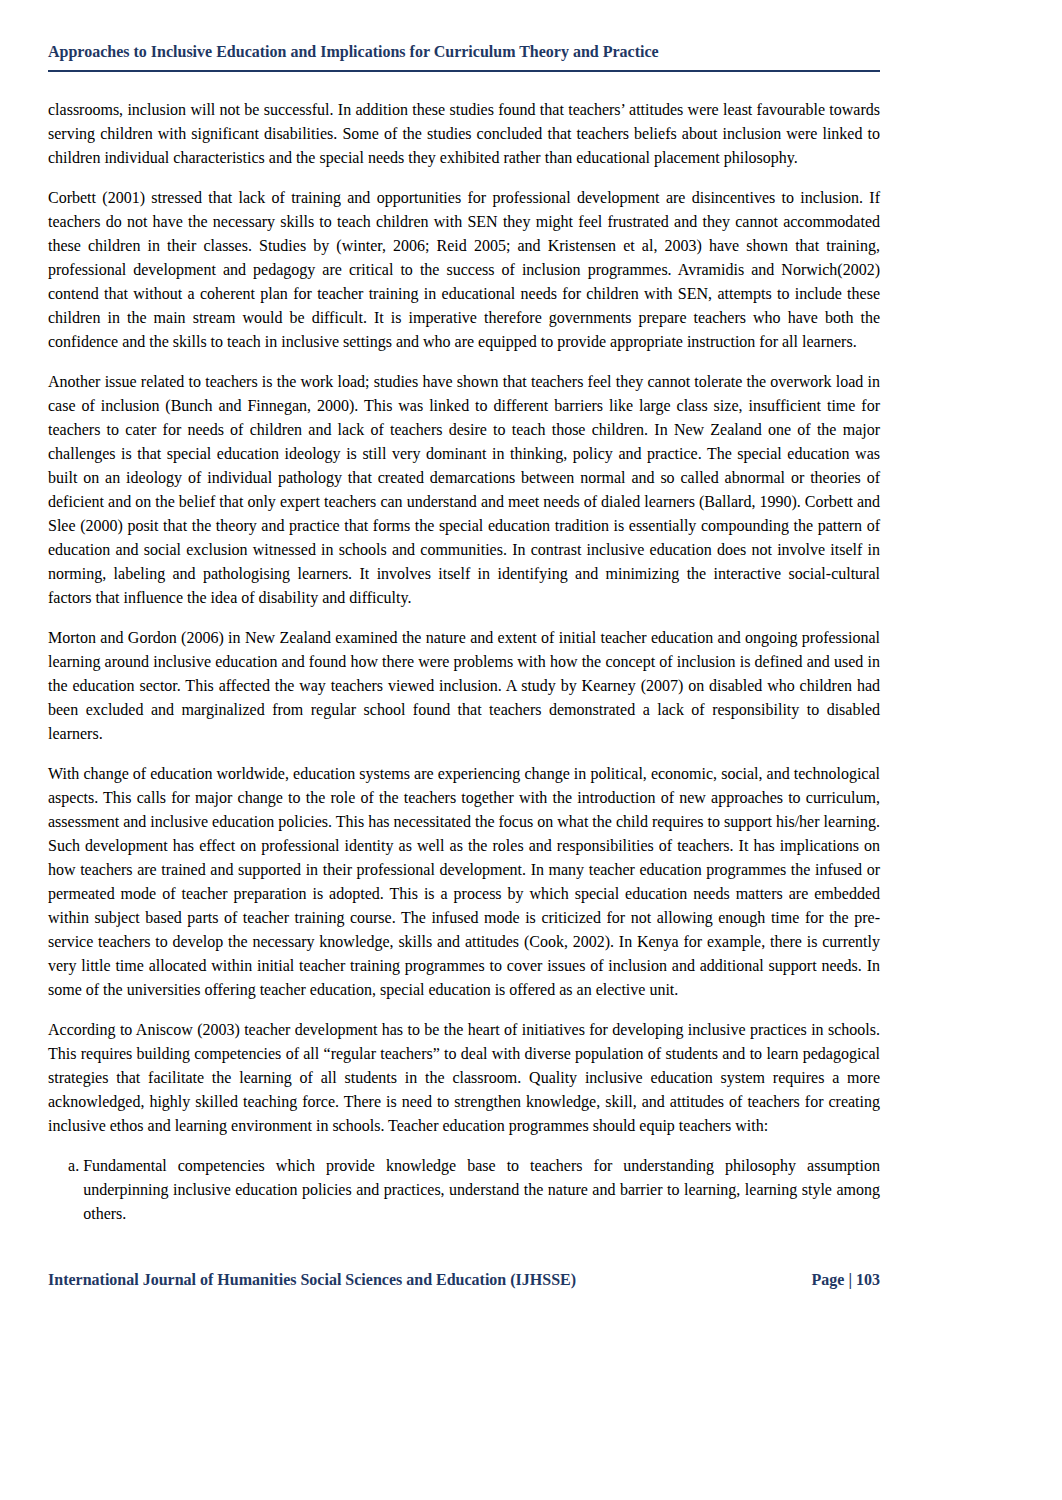Approaches to Inclusive Education and Implications for Curriculum Theory and Practice
classrooms, inclusion will not be successful. In addition these studies found that teachers’ attitudes were least favourable towards serving children with significant disabilities. Some of the studies concluded that teachers beliefs about inclusion were linked to children individual characteristics and the special needs they exhibited rather than educational placement philosophy.
Corbett (2001) stressed that lack of training and opportunities for professional development are disincentives to inclusion. If teachers do not have the necessary skills to teach children with SEN they might feel frustrated and they cannot accommodated these children in their classes. Studies by (winter, 2006; Reid 2005; and Kristensen et al, 2003) have shown that training, professional development and pedagogy are critical to the success of inclusion programmes. Avramidis and Norwich(2002) contend that without a coherent plan for teacher training in educational needs for children with SEN, attempts to include these children in the main stream would be difficult. It is imperative therefore governments prepare teachers who have both the confidence and the skills to teach in inclusive settings and who are equipped to provide appropriate instruction for all learners.
Another issue related to teachers is the work load; studies have shown that teachers feel they cannot tolerate the overwork load in case of inclusion (Bunch and Finnegan, 2000). This was linked to different barriers like large class size, insufficient time for teachers to cater for needs of children and lack of teachers desire to teach those children. In New Zealand one of the major challenges is that special education ideology is still very dominant in thinking, policy and practice. The special education was built on an ideology of individual pathology that created demarcations between normal and so called abnormal or theories of deficient and on the belief that only expert teachers can understand and meet needs of dialed learners (Ballard, 1990). Corbett and Slee (2000) posit that the theory and practice that forms the special education tradition is essentially compounding the pattern of education and social exclusion witnessed in schools and communities. In contrast inclusive education does not involve itself in norming, labeling and pathologising learners. It involves itself in identifying and minimizing the interactive social-cultural factors that influence the idea of disability and difficulty.
Morton and Gordon (2006) in New Zealand examined the nature and extent of initial teacher education and ongoing professional learning around inclusive education and found how there were problems with how the concept of inclusion is defined and used in the education sector. This affected the way teachers viewed inclusion. A study by Kearney (2007) on disabled who children had been excluded and marginalized from regular school found that teachers demonstrated a lack of responsibility to disabled learners.
With change of education worldwide, education systems are experiencing change in political, economic, social, and technological aspects. This calls for major change to the role of the teachers together with the introduction of new approaches to curriculum, assessment and inclusive education policies. This has necessitated the focus on what the child requires to support his/her learning. Such development has effect on professional identity as well as the roles and responsibilities of teachers. It has implications on how teachers are trained and supported in their professional development. In many teacher education programmes the infused or permeated mode of teacher preparation is adopted. This is a process by which special education needs matters are embedded within subject based parts of teacher training course. The infused mode is criticized for not allowing enough time for the pre-service teachers to develop the necessary knowledge, skills and attitudes (Cook, 2002). In Kenya for example, there is currently very little time allocated within initial teacher training programmes to cover issues of inclusion and additional support needs. In some of the universities offering teacher education, special education is offered as an elective unit.
According to Aniscow (2003) teacher development has to be the heart of initiatives for developing inclusive practices in schools. This requires building competencies of all “regular teachers” to deal with diverse population of students and to learn pedagogical strategies that facilitate the learning of all students in the classroom. Quality inclusive education system requires a more acknowledged, highly skilled teaching force. There is need to strengthen knowledge, skill, and attitudes of teachers for creating inclusive ethos and learning environment in schools. Teacher education programmes should equip teachers with:
Fundamental competencies which provide knowledge base to teachers for understanding philosophy assumption underpinning inclusive education policies and practices, understand the nature and barrier to learning, learning style among others.
International Journal of Humanities Social Sciences and Education (IJHSSE) Page | 103